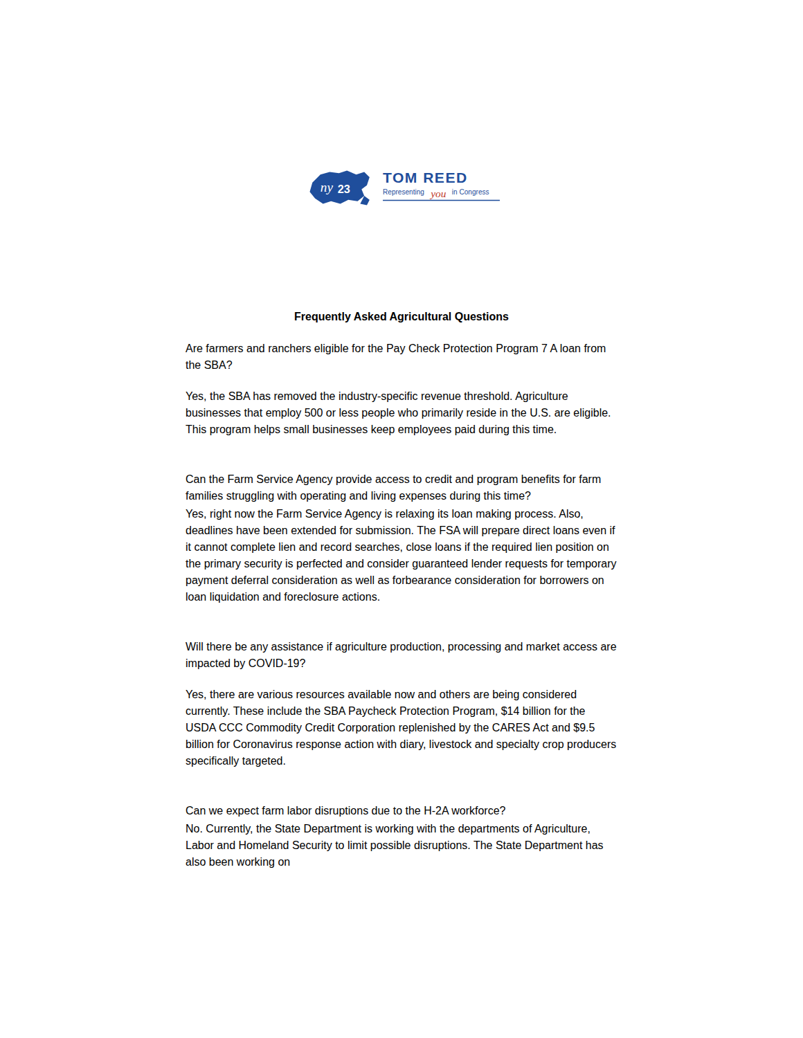ny 23 TOM REED Representing you in Congress
Frequently Asked Agricultural Questions
Are farmers and ranchers eligible for the Pay Check Protection Program 7 A loan from the SBA?
Yes, the SBA has removed the industry-specific revenue threshold. Agriculture businesses that employ 500 or less people who primarily reside in the U.S. are eligible. This program helps small businesses keep employees paid during this time.
Can the Farm Service Agency provide access to credit and program benefits for farm families struggling with operating and living expenses during this time?
Yes, right now the Farm Service Agency is relaxing its loan making process. Also, deadlines have been extended for submission. The FSA will prepare direct loans even if it cannot complete lien and record searches, close loans if the required lien position on the primary security is perfected and consider guaranteed lender requests for temporary payment deferral consideration as well as forbearance consideration for borrowers on loan liquidation and foreclosure actions.
Will there be any assistance if agriculture production, processing and market access are impacted by COVID-19?
Yes, there are various resources available now and others are being considered currently. These include the SBA Paycheck Protection Program, $14 billion for the USDA CCC Commodity Credit Corporation replenished by the CARES Act and $9.5 billion for Coronavirus response action with diary, livestock and specialty crop producers specifically targeted.
Can we expect farm labor disruptions due to the H-2A workforce?
No. Currently, the State Department is working with the departments of Agriculture, Labor and Homeland Security to limit possible disruptions. The State Department has also been working on